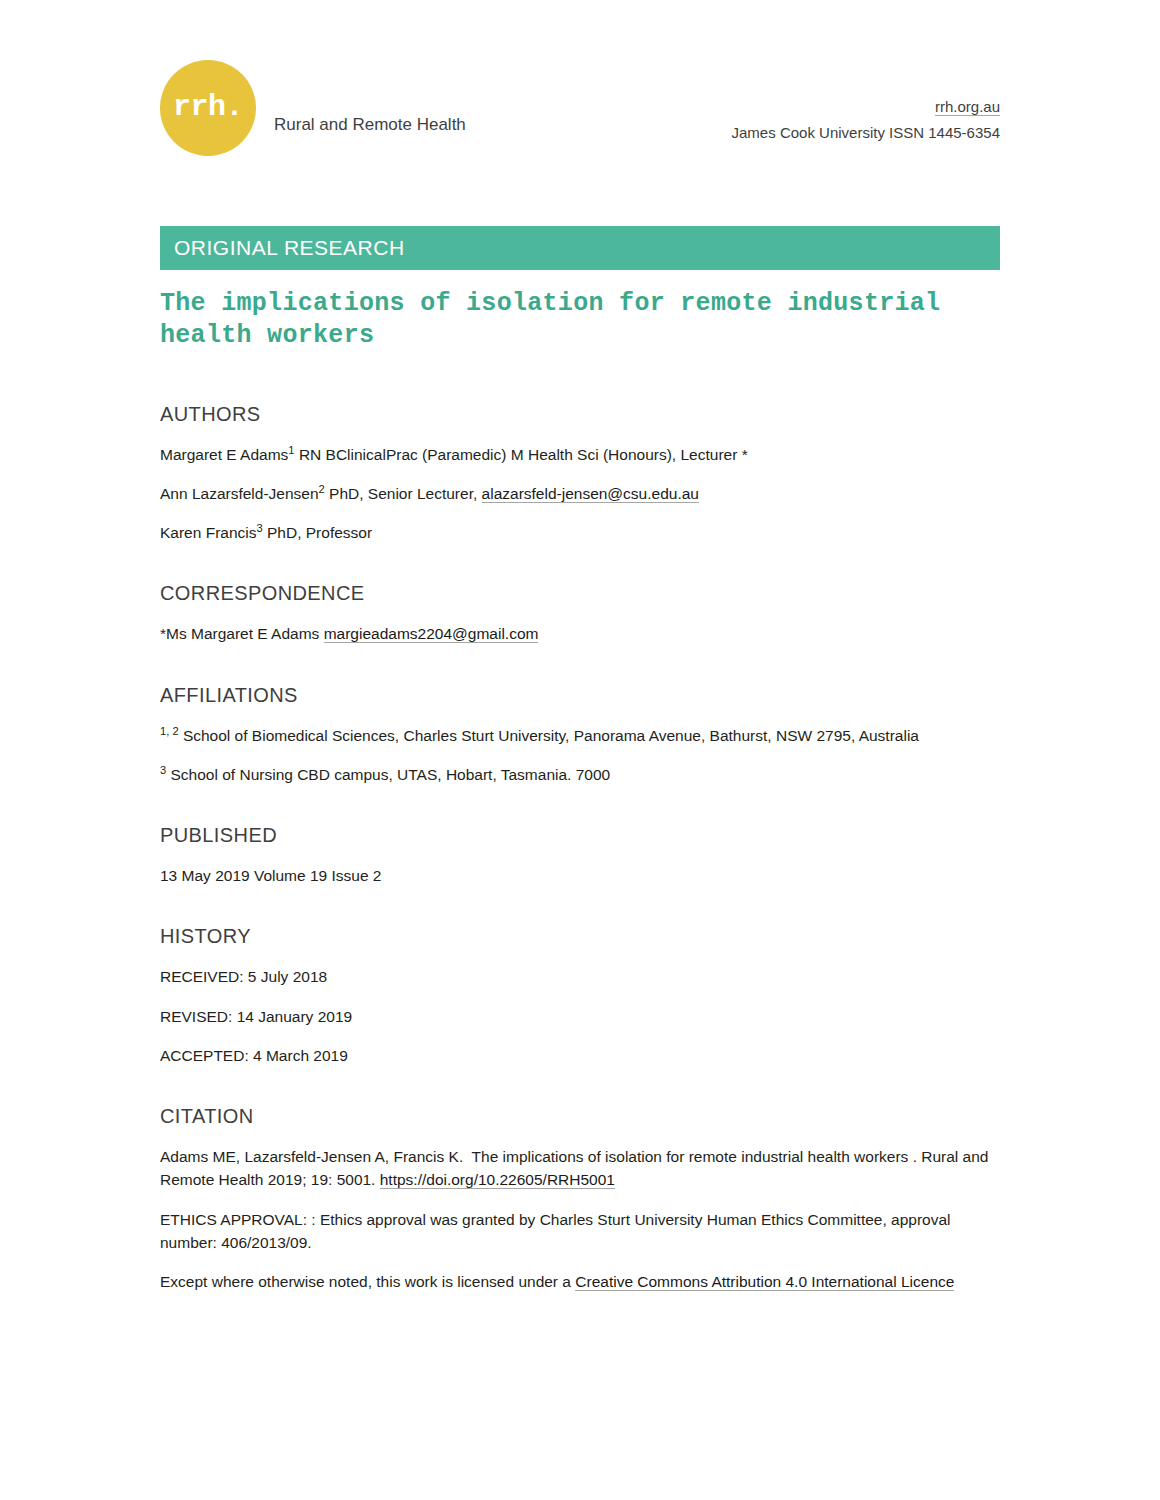rrh.
Rural and Remote Health
rrh.org.au
James Cook University ISSN 1445-6354
ORIGINAL RESEARCH
The implications of isolation for remote industrial health workers
AUTHORS
Margaret E Adams1 RN BClinicalPrac (Paramedic) M Health Sci (Honours), Lecturer *
Ann Lazarsfeld-Jensen2 PhD, Senior Lecturer, alazarsfeld-jensen@csu.edu.au
Karen Francis3 PhD, Professor
CORRESPONDENCE
*Ms Margaret E Adams margieadams2204@gmail.com
AFFILIATIONS
1, 2 School of Biomedical Sciences, Charles Sturt University, Panorama Avenue, Bathurst, NSW 2795, Australia
3 School of Nursing CBD campus, UTAS, Hobart, Tasmania. 7000
PUBLISHED
13 May 2019 Volume 19 Issue 2
HISTORY
RECEIVED: 5 July 2018
REVISED: 14 January 2019
ACCEPTED: 4 March 2019
CITATION
Adams ME, Lazarsfeld-Jensen A, Francis K. The implications of isolation for remote industrial health workers . Rural and Remote Health 2019; 19: 5001. https://doi.org/10.22605/RRH5001
ETHICS APPROVAL: : Ethics approval was granted by Charles Sturt University Human Ethics Committee, approval number: 406/2013/09.
Except where otherwise noted, this work is licensed under a Creative Commons Attribution 4.0 International Licence